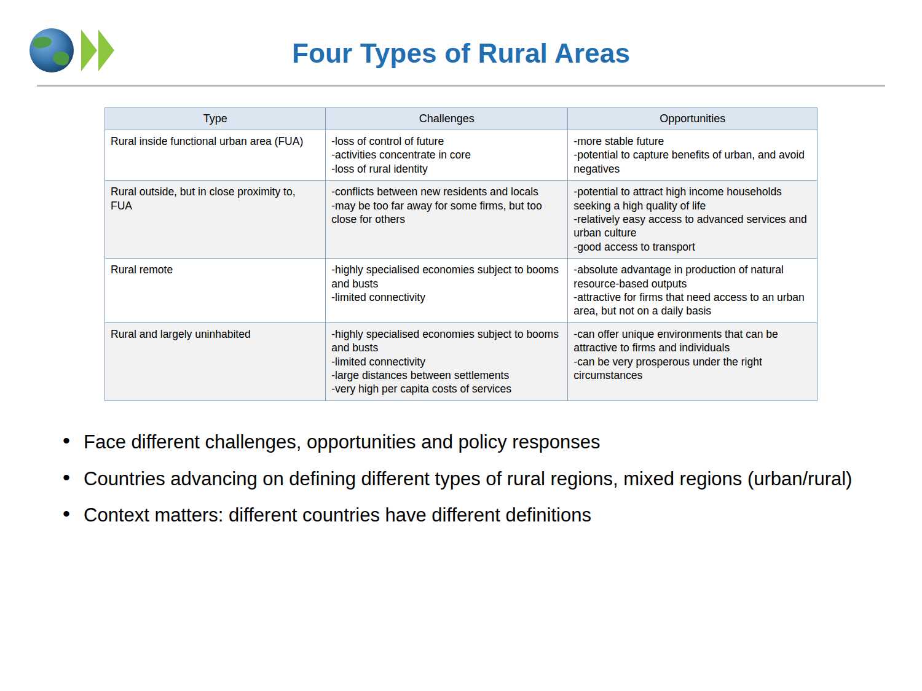Four Types of Rural Areas
| Type | Challenges | Opportunities |
| --- | --- | --- |
| Rural inside functional urban area (FUA) | -loss of control of future -activities concentrate in core -loss of rural identity | -more stable future -potential to capture benefits of urban, and avoid negatives |
| Rural outside, but in close proximity to, FUA | -conflicts between new residents and locals -may be too far away for some firms, but too close for others | -potential to attract high income households seeking a high quality of life -relatively easy access to advanced services and urban culture -good access to transport |
| Rural remote | -highly specialised economies subject to booms and busts -limited connectivity | -absolute advantage in production of natural resource-based outputs -attractive for firms that need access to an urban area, but not on a daily basis |
| Rural and largely uninhabited | -highly specialised economies subject to booms and busts -limited connectivity -large distances between settlements -very high per capita costs of services | -can offer unique environments that can be attractive to firms and individuals -can be very prosperous under the right circumstances |
Face different challenges, opportunities and policy responses
Countries advancing on defining different types of rural regions, mixed regions (urban/rural)
Context matters: different countries have different definitions